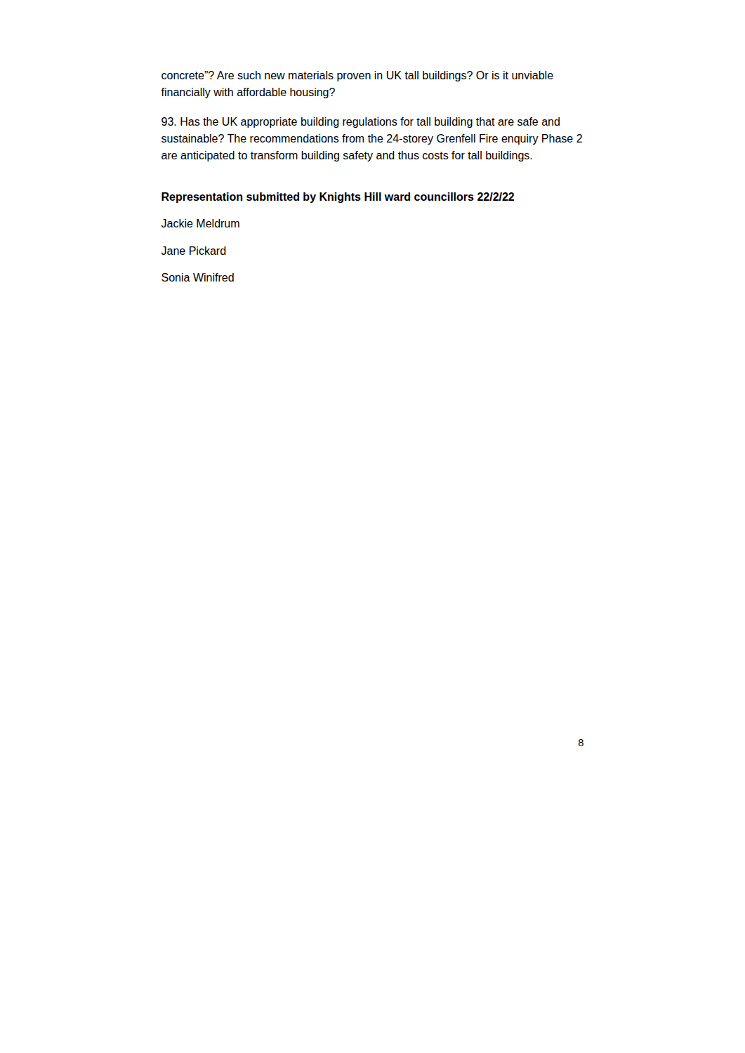concrete”? Are such new materials proven in UK tall buildings? Or is it unviable financially with affordable housing?
93. Has the UK appropriate building regulations for tall building that are safe and sustainable? The recommendations from the 24-storey Grenfell Fire enquiry Phase 2 are anticipated to transform building safety and thus costs for tall buildings.
Representation submitted by Knights Hill ward councillors 22/2/22
Jackie Meldrum
Jane Pickard
Sonia Winifred
8